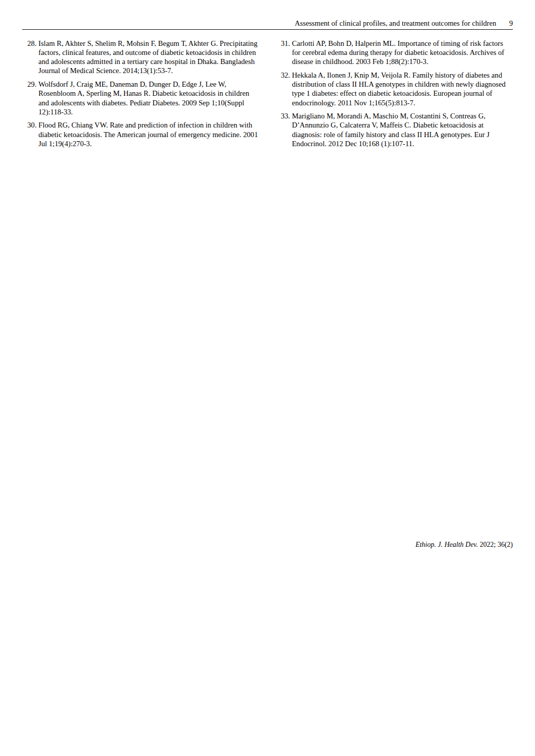Assessment of clinical profiles, and treatment outcomes for children 9
Islam R, Akhter S, Shelim R, Mohsin F, Begum T, Akhter G. Precipitating factors, clinical features, and outcome of diabetic ketoacidosis in children and adolescents admitted in a tertiary care hospital in Dhaka. Bangladesh Journal of Medical Science. 2014;13(1):53-7.
Wolfsdorf J, Craig ME, Daneman D, Dunger D, Edge J, Lee W, Rosenbloom A, Sperling M, Hanas R. Diabetic ketoacidosis in children and adolescents with diabetes. Pediatr Diabetes. 2009 Sep 1;10(Suppl 12):118-33.
Flood RG, Chiang VW. Rate and prediction of infection in children with diabetic ketoacidosis. The American journal of emergency medicine. 2001 Jul 1;19(4):270-3.
Carlotti AP, Bohn D, Halperin ML. Importance of timing of risk factors for cerebral edema during therapy for diabetic ketoacidosis. Archives of disease in childhood. 2003 Feb 1;88(2):170-3.
Hekkala A, Ilonen J, Knip M, Veijola R. Family history of diabetes and distribution of class II HLA genotypes in children with newly diagnosed type 1 diabetes: effect on diabetic ketoacidosis. European journal of endocrinology. 2011 Nov 1;165(5):813-7.
Marigliano M, Morandi A, Maschio M, Costantini S, Contreas G, D’Annunzio G, Calcaterra V, Maffeis C. Diabetic ketoacidosis at diagnosis: role of family history and class II HLA genotypes. Eur J Endocrinol. 2012 Dec 10;168 (1):107-11.
Ethiop. J. Health Dev. 2022; 36(2)